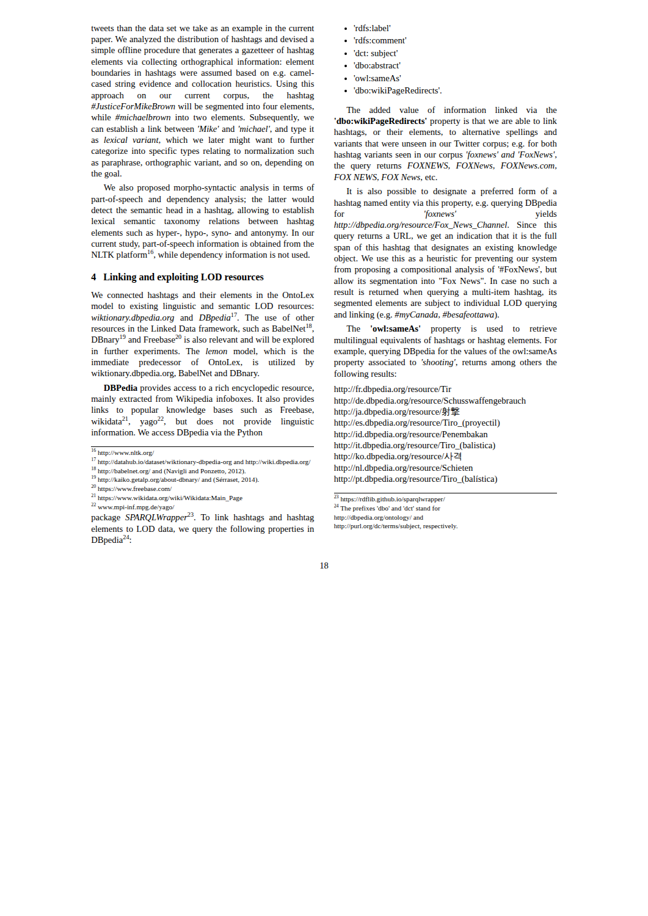tweets than the data set we take as an example in the current paper. We analyzed the distribution of hashtags and devised a simple offline procedure that generates a gazetteer of hashtag elements via collecting orthographical information: element boundaries in hashtags were assumed based on e.g. camel-cased string evidence and collocation heuristics. Using this approach on our current corpus, the hashtag #JusticeForMikeBrown will be segmented into four elements, while #michaelbrown into two elements. Subsequently, we can establish a link between 'Mike' and 'michael', and type it as lexical variant, which we later might want to further categorize into specific types relating to normalization such as paraphrase, orthographic variant, and so on, depending on the goal.
We also proposed morpho-syntactic analysis in terms of part-of-speech and dependency analysis; the latter would detect the semantic head in a hashtag, allowing to establish lexical semantic taxonomy relations between hashtag elements such as hyper-, hypo-, syno- and antonymy. In our current study, part-of-speech information is obtained from the NLTK platform16, while dependency information is not used.
4 Linking and exploiting LOD resources
We connected hashtags and their elements in the OntoLex model to existing linguistic and semantic LOD resources: wiktionary.dbpedia.org and DBpedia17. The use of other resources in the Linked Data framework, such as BabelNet18, DBnary19 and Freebase20 is also relevant and will be explored in further experiments. The lemon model, which is the immediate predecessor of OntoLex, is utilized by wiktionary.dbpedia.org, BabelNet and DBnary.
DBPedia provides access to a rich encyclopedic resource, mainly extracted from Wikipedia infoboxes. It also provides links to popular knowledge bases such as Freebase, wikidata21, yago22, but does not provide linguistic information. We access DBpedia via the Python
16 http://www.nltk.org/
17 http://datahub.io/dataset/wiktionary-dbpedia-org and http://wiki.dbpedia.org/
18 http://babelnet.org/ and (Navigli and Ponzetto, 2012).
19 http://kaiko.getalp.org/about-dbnary/ and (Sérraset, 2014).
20 https://www.freebase.com/
21 https://www.wikidata.org/wiki/Wikidata:Main_Page
22 www.mpi-inf.mpg.de/yago/
package SPARQLWrapper23. To link hashtags and hashtag elements to LOD data, we query the following properties in DBpedia24:
'rdfs:label'
'rdfs:comment'
'dct: subject'
'dbo:abstract'
'owl:sameAs'
'dbo:wikiPageRedirects'.
The added value of information linked via the 'dbo:wikiPageRedirects' property is that we are able to link hashtags, or their elements, to alternative spellings and variants that were unseen in our Twitter corpus; e.g. for both hashtag variants seen in our corpus 'foxnews' and 'FoxNews', the query returns FOXNEWS, FOXNews, FOXNews.com, FOX NEWS, FOX News, etc.
It is also possible to designate a preferred form of a hashtag named entity via this property, e.g. querying DBpedia for 'foxnews' yields http://dbpedia.org/resource/Fox_News_Channel. Since this query returns a URL, we get an indication that it is the full span of this hashtag that designates an existing knowledge object. We use this as a heuristic for preventing our system from proposing a compositional analysis of '#FoxNews', but allow its segmentation into "Fox News". In case no such a result is returned when querying a multi-item hashtag, its segmented elements are subject to individual LOD querying and linking (e.g. #myCanada, #besafeottawa).
The 'owl:sameAs' property is used to retrieve multilingual equivalents of hashtags or hashtag elements. For example, querying DBpedia for the values of the owl:sameAs property associated to 'shooting', returns among others the following results:
http://fr.dbpedia.org/resource/Tir
http://de.dbpedia.org/resource/Schusswaffengebrauch
http://ja.dbpedia.org/resource/射撃
http://es.dbpedia.org/resource/Tiro_(proyectil)
http://id.dbpedia.org/resource/Penembakan
http://it.dbpedia.org/resource/Tiro_(balistica)
http://ko.dbpedia.org/resource/사격
http://nl.dbpedia.org/resource/Schieten
http://pt.dbpedia.org/resource/Tiro_(balística)
23 https://rdflib.github.io/sparqlwrapper/
24 The prefixes 'dbo' and 'dct' stand for
http://dbpedia.org/ontology/ and
http://purl.org/dc/terms/subject, respectively.
18